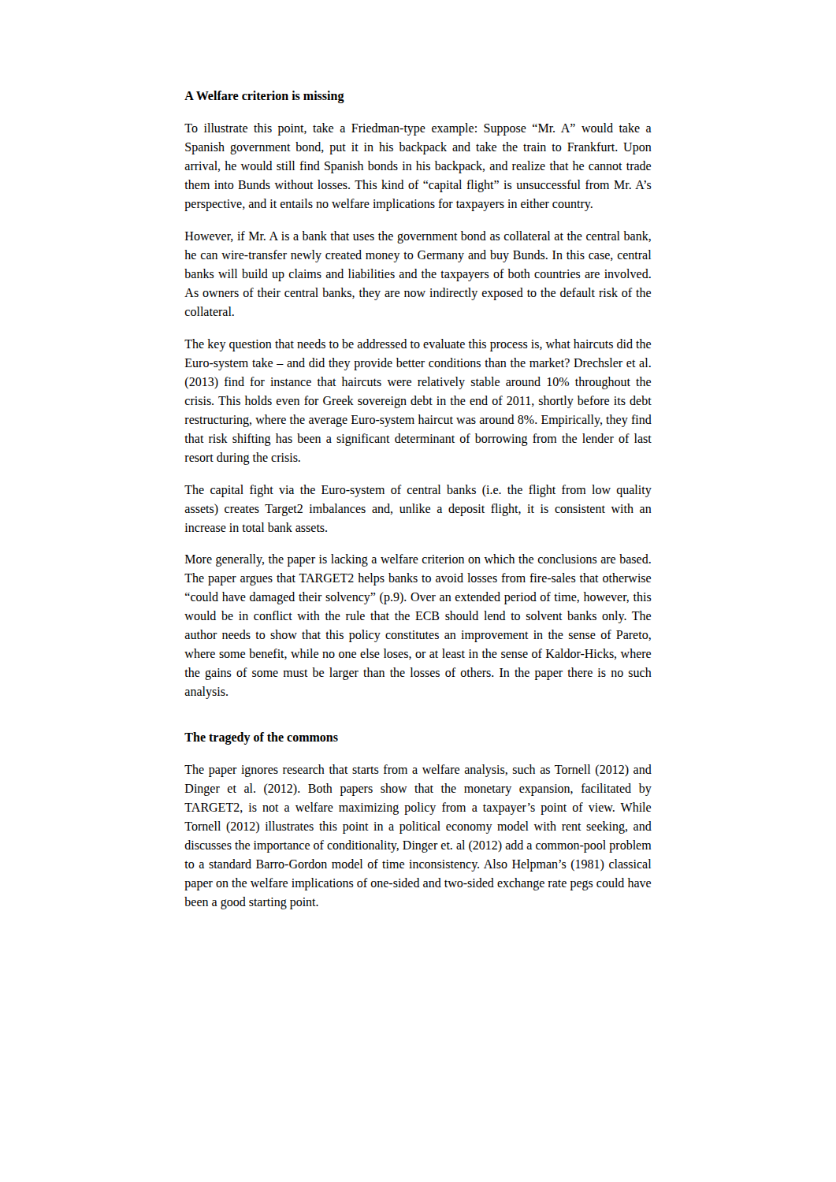A Welfare criterion is missing
To illustrate this point, take a Friedman-type example: Suppose “Mr. A” would take a Spanish government bond, put it in his backpack and take the train to Frankfurt. Upon arrival, he would still find Spanish bonds in his backpack, and realize that he cannot trade them into Bunds without losses. This kind of “capital flight” is unsuccessful from Mr. A’s perspective, and it entails no welfare implications for taxpayers in either country.
However, if Mr. A is a bank that uses the government bond as collateral at the central bank, he can wire-transfer newly created money to Germany and buy Bunds. In this case, central banks will build up claims and liabilities and the taxpayers of both countries are involved. As owners of their central banks, they are now indirectly exposed to the default risk of the collateral.
The key question that needs to be addressed to evaluate this process is, what haircuts did the Euro-system take – and did they provide better conditions than the market? Drechsler et al. (2013) find for instance that haircuts were relatively stable around 10% throughout the crisis. This holds even for Greek sovereign debt in the end of 2011, shortly before its debt restructuring, where the average Euro-system haircut was around 8%. Empirically, they find that risk shifting has been a significant determinant of borrowing from the lender of last resort during the crisis.
The capital fight via the Euro-system of central banks (i.e. the flight from low quality assets) creates Target2 imbalances and, unlike a deposit flight, it is consistent with an increase in total bank assets.
More generally, the paper is lacking a welfare criterion on which the conclusions are based. The paper argues that TARGET2 helps banks to avoid losses from fire-sales that otherwise “could have damaged their solvency” (p.9). Over an extended period of time, however, this would be in conflict with the rule that the ECB should lend to solvent banks only. The author needs to show that this policy constitutes an improvement in the sense of Pareto, where some benefit, while no one else loses, or at least in the sense of Kaldor-Hicks, where the gains of some must be larger than the losses of others. In the paper there is no such analysis.
The tragedy of the commons
The paper ignores research that starts from a welfare analysis, such as Tornell (2012) and Dinger et al. (2012). Both papers show that the monetary expansion, facilitated by TARGET2, is not a welfare maximizing policy from a taxpayer’s point of view. While Tornell (2012) illustrates this point in a political economy model with rent seeking, and discusses the importance of conditionality, Dinger et. al (2012) add a common-pool problem to a standard Barro-Gordon model of time inconsistency. Also Helpman’s (1981) classical paper on the welfare implications of one-sided and two-sided exchange rate pegs could have been a good starting point.